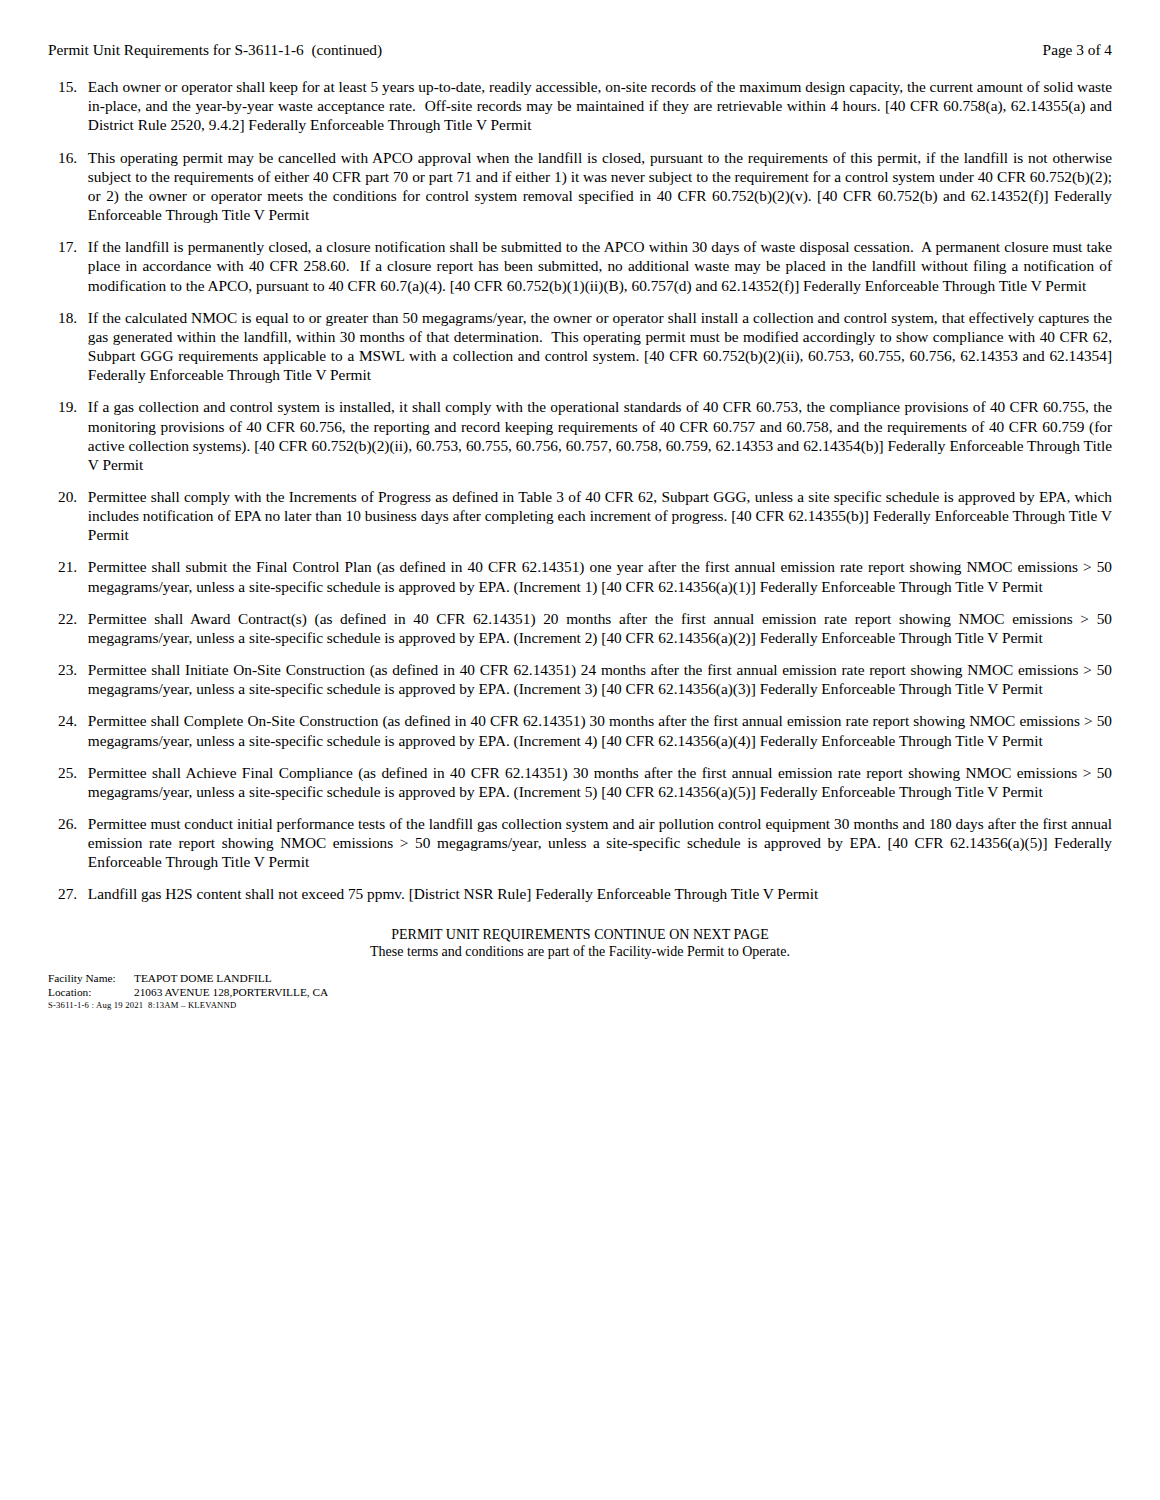Permit Unit Requirements for S-3611-1-6 (continued)
Page 3 of 4
15. Each owner or operator shall keep for at least 5 years up-to-date, readily accessible, on-site records of the maximum design capacity, the current amount of solid waste in-place, and the year-by-year waste acceptance rate. Off-site records may be maintained if they are retrievable within 4 hours. [40 CFR 60.758(a), 62.14355(a) and District Rule 2520, 9.4.2] Federally Enforceable Through Title V Permit
16. This operating permit may be cancelled with APCO approval when the landfill is closed, pursuant to the requirements of this permit, if the landfill is not otherwise subject to the requirements of either 40 CFR part 70 or part 71 and if either 1) it was never subject to the requirement for a control system under 40 CFR 60.752(b)(2); or 2) the owner or operator meets the conditions for control system removal specified in 40 CFR 60.752(b)(2)(v). [40 CFR 60.752(b) and 62.14352(f)] Federally Enforceable Through Title V Permit
17. If the landfill is permanently closed, a closure notification shall be submitted to the APCO within 30 days of waste disposal cessation. A permanent closure must take place in accordance with 40 CFR 258.60. If a closure report has been submitted, no additional waste may be placed in the landfill without filing a notification of modification to the APCO, pursuant to 40 CFR 60.7(a)(4). [40 CFR 60.752(b)(1)(ii)(B), 60.757(d) and 62.14352(f)] Federally Enforceable Through Title V Permit
18. If the calculated NMOC is equal to or greater than 50 megagrams/year, the owner or operator shall install a collection and control system, that effectively captures the gas generated within the landfill, within 30 months of that determination. This operating permit must be modified accordingly to show compliance with 40 CFR 62, Subpart GGG requirements applicable to a MSWL with a collection and control system. [40 CFR 60.752(b)(2)(ii), 60.753, 60.755, 60.756, 62.14353 and 62.14354] Federally Enforceable Through Title V Permit
19. If a gas collection and control system is installed, it shall comply with the operational standards of 40 CFR 60.753, the compliance provisions of 40 CFR 60.755, the monitoring provisions of 40 CFR 60.756, the reporting and record keeping requirements of 40 CFR 60.757 and 60.758, and the requirements of 40 CFR 60.759 (for active collection systems). [40 CFR 60.752(b)(2)(ii), 60.753, 60.755, 60.756, 60.757, 60.758, 60.759, 62.14353 and 62.14354(b)] Federally Enforceable Through Title V Permit
20. Permittee shall comply with the Increments of Progress as defined in Table 3 of 40 CFR 62, Subpart GGG, unless a site specific schedule is approved by EPA, which includes notification of EPA no later than 10 business days after completing each increment of progress. [40 CFR 62.14355(b)] Federally Enforceable Through Title V Permit
21. Permittee shall submit the Final Control Plan (as defined in 40 CFR 62.14351) one year after the first annual emission rate report showing NMOC emissions > 50 megagrams/year, unless a site-specific schedule is approved by EPA. (Increment 1) [40 CFR 62.14356(a)(1)] Federally Enforceable Through Title V Permit
22. Permittee shall Award Contract(s) (as defined in 40 CFR 62.14351) 20 months after the first annual emission rate report showing NMOC emissions > 50 megagrams/year, unless a site-specific schedule is approved by EPA. (Increment 2) [40 CFR 62.14356(a)(2)] Federally Enforceable Through Title V Permit
23. Permittee shall Initiate On-Site Construction (as defined in 40 CFR 62.14351) 24 months after the first annual emission rate report showing NMOC emissions > 50 megagrams/year, unless a site-specific schedule is approved by EPA. (Increment 3) [40 CFR 62.14356(a)(3)] Federally Enforceable Through Title V Permit
24. Permittee shall Complete On-Site Construction (as defined in 40 CFR 62.14351) 30 months after the first annual emission rate report showing NMOC emissions > 50 megagrams/year, unless a site-specific schedule is approved by EPA. (Increment 4) [40 CFR 62.14356(a)(4)] Federally Enforceable Through Title V Permit
25. Permittee shall Achieve Final Compliance (as defined in 40 CFR 62.14351) 30 months after the first annual emission rate report showing NMOC emissions > 50 megagrams/year, unless a site-specific schedule is approved by EPA. (Increment 5) [40 CFR 62.14356(a)(5)] Federally Enforceable Through Title V Permit
26. Permittee must conduct initial performance tests of the landfill gas collection system and air pollution control equipment 30 months and 180 days after the first annual emission rate report showing NMOC emissions > 50 megagrams/year, unless a site-specific schedule is approved by EPA. [40 CFR 62.14356(a)(5)] Federally Enforceable Through Title V Permit
27. Landfill gas H2S content shall not exceed 75 ppmv. [District NSR Rule] Federally Enforceable Through Title V Permit
PERMIT UNIT REQUIREMENTS CONTINUE ON NEXT PAGE These terms and conditions are part of the Facility-wide Permit to Operate.
Facility Name: TEAPOT DOME LANDFILL Location: 21063 AVENUE 128,PORTERVILLE, CA S-3611-1-6 : Aug 19 2021 8:13AM – KLEVANND